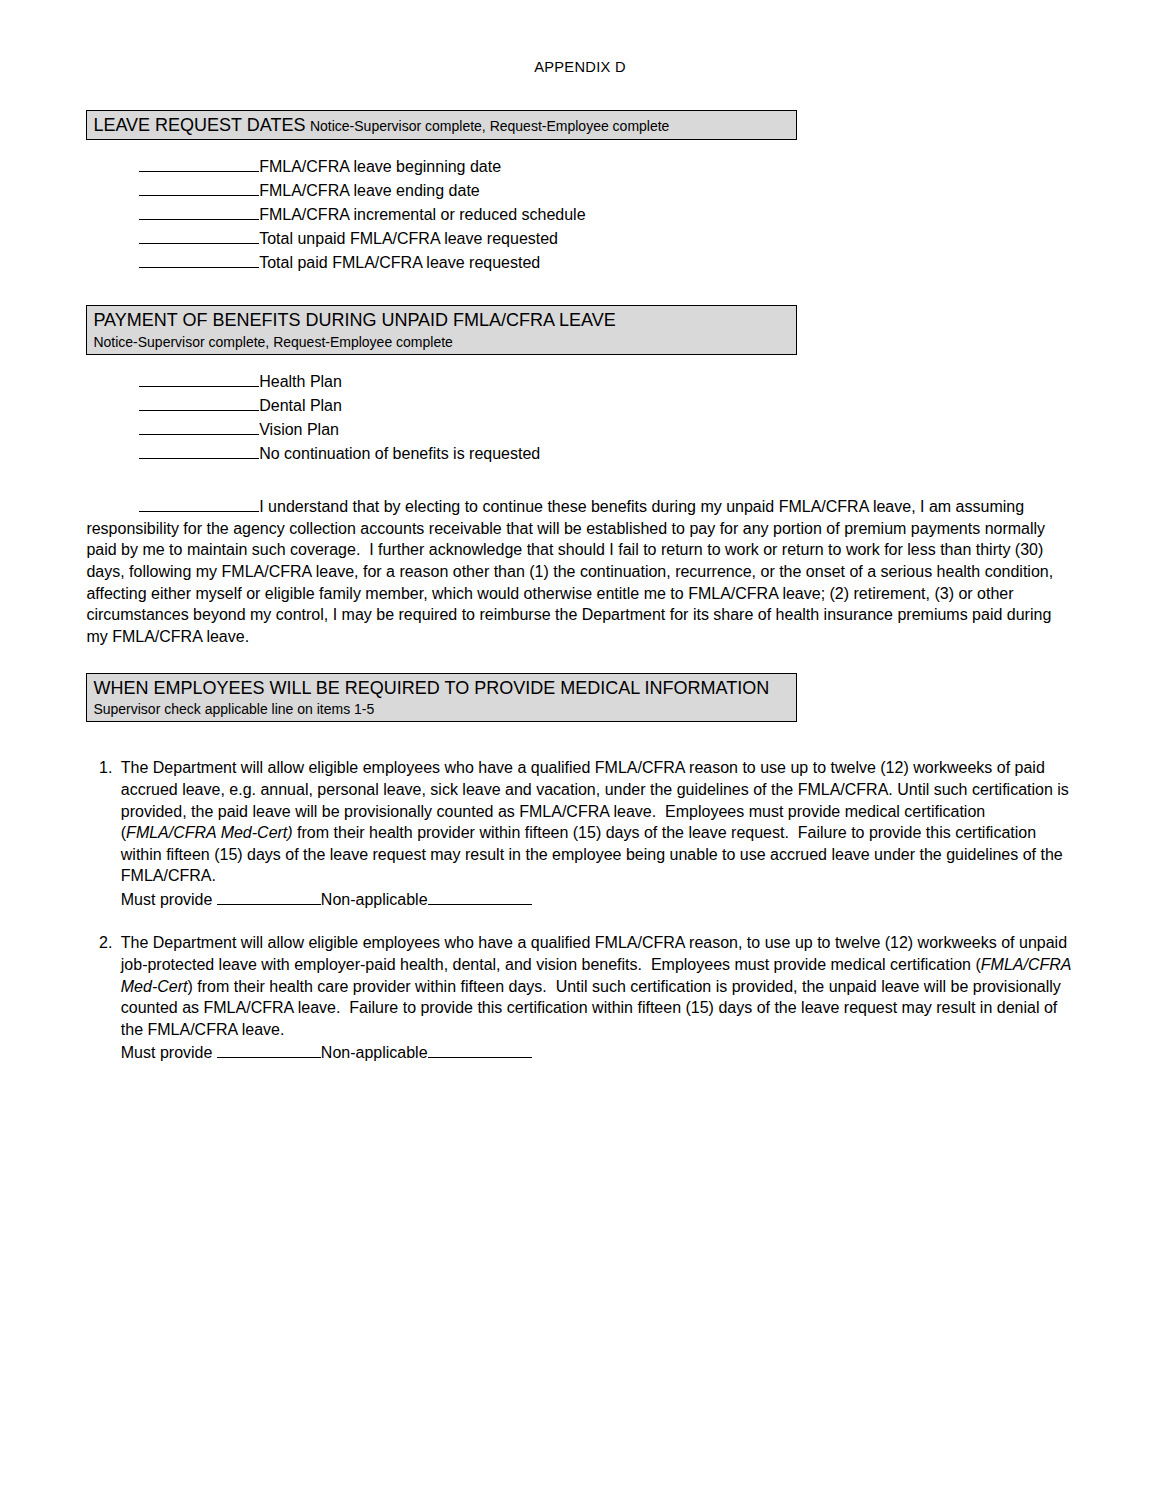APPENDIX D
LEAVE REQUEST DATES Notice-Supervisor complete, Request-Employee complete
FMLA/CFRA leave beginning date
FMLA/CFRA leave ending date
FMLA/CFRA incremental or reduced schedule
Total unpaid FMLA/CFRA leave requested
Total paid FMLA/CFRA leave requested
PAYMENT OF BENEFITS DURING UNPAID FMLA/CFRA LEAVE
Notice-Supervisor complete, Request-Employee complete
Health Plan
Dental Plan
Vision Plan
No continuation of benefits is requested
I understand that by electing to continue these benefits during my unpaid FMLA/CFRA leave, I am assuming responsibility for the agency collection accounts receivable that will be established to pay for any portion of premium payments normally paid by me to maintain such coverage. I further acknowledge that should I fail to return to work or return to work for less than thirty (30) days, following my FMLA/CFRA leave, for a reason other than (1) the continuation, recurrence, or the onset of a serious health condition, affecting either myself or eligible family member, which would otherwise entitle me to FMLA/CFRA leave; (2) retirement, (3) or other circumstances beyond my control, I may be required to reimburse the Department for its share of health insurance premiums paid during my FMLA/CFRA leave.
WHEN EMPLOYEES WILL BE REQUIRED TO PROVIDE MEDICAL INFORMATION
Supervisor check applicable line on items 1-5
The Department will allow eligible employees who have a qualified FMLA/CFRA reason to use up to twelve (12) workweeks of paid accrued leave, e.g. annual, personal leave, sick leave and vacation, under the guidelines of the FMLA/CFRA. Until such certification is provided, the paid leave will be provisionally counted as FMLA/CFRA leave. Employees must provide medical certification (FMLA/CFRA Med-Cert) from their health provider within fifteen (15) days of the leave request. Failure to provide this certification within fifteen (15) days of the leave request may result in the employee being unable to use accrued leave under the guidelines of the FMLA/CFRA.
Must provide Non-applicable
The Department will allow eligible employees who have a qualified FMLA/CFRA reason, to use up to twelve (12) workweeks of unpaid job-protected leave with employer-paid health, dental, and vision benefits. Employees must provide medical certification (FMLA/CFRA Med-Cert) from their health care provider within fifteen days. Until such certification is provided, the unpaid leave will be provisionally counted as FMLA/CFRA leave. Failure to provide this certification within fifteen (15) days of the leave request may result in denial of the FMLA/CFRA leave.
Must provide Non-applicable